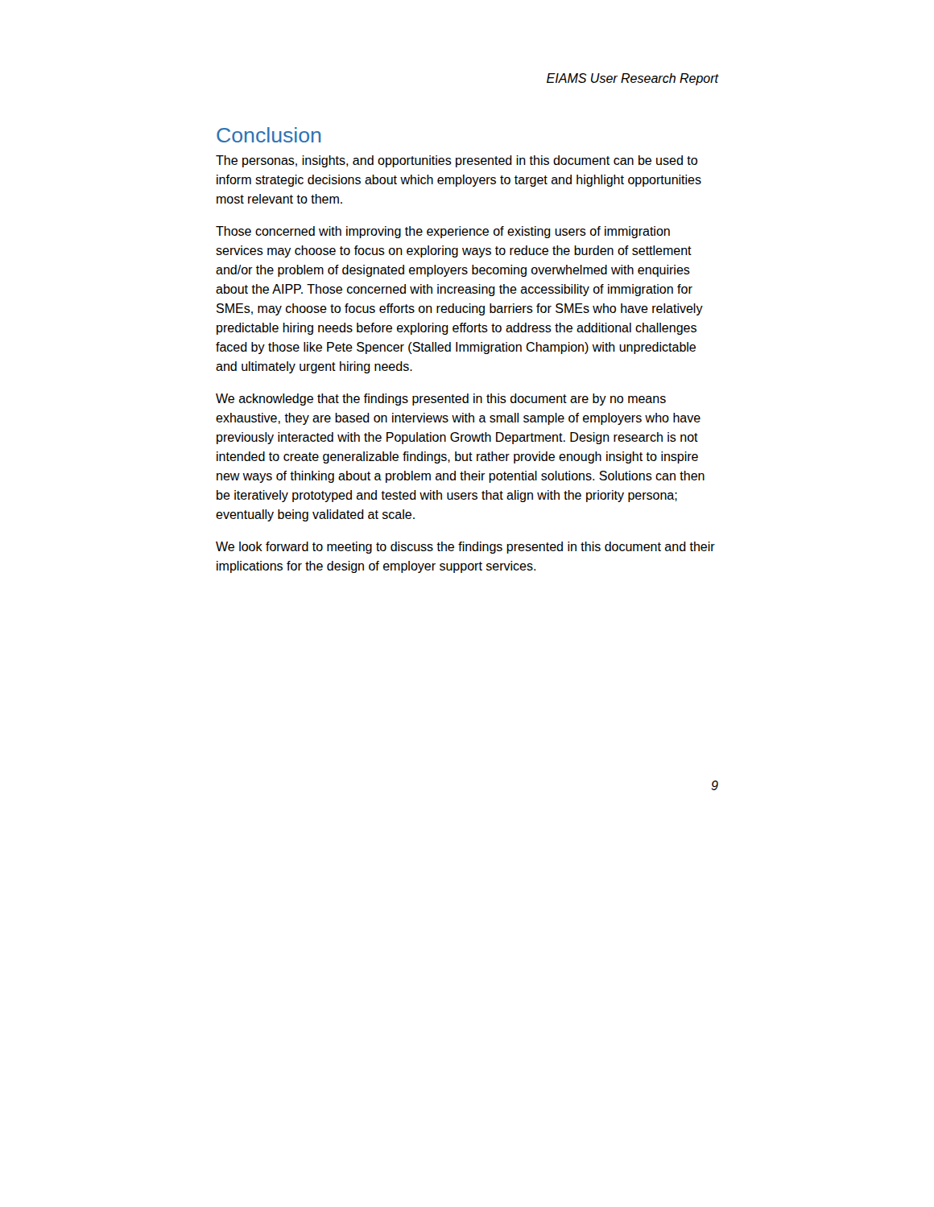EIAMS User Research Report
Conclusion
The personas, insights, and opportunities presented in this document can be used to inform strategic decisions about which employers to target and highlight opportunities most relevant to them.
Those concerned with improving the experience of existing users of immigration services may choose to focus on exploring ways to reduce the burden of settlement and/or the problem of designated employers becoming overwhelmed with enquiries about the AIPP. Those concerned with increasing the accessibility of immigration for SMEs, may choose to focus efforts on reducing barriers for SMEs who have relatively predictable hiring needs before exploring efforts to address the additional challenges faced by those like Pete Spencer (Stalled Immigration Champion) with unpredictable and ultimately urgent hiring needs.
We acknowledge that the findings presented in this document are by no means exhaustive, they are based on interviews with a small sample of employers who have previously interacted with the Population Growth Department. Design research is not intended to create generalizable findings, but rather provide enough insight to inspire new ways of thinking about a problem and their potential solutions. Solutions can then be iteratively prototyped and tested with users that align with the priority persona; eventually being validated at scale.
We look forward to meeting to discuss the findings presented in this document and their implications for the design of employer support services.
9